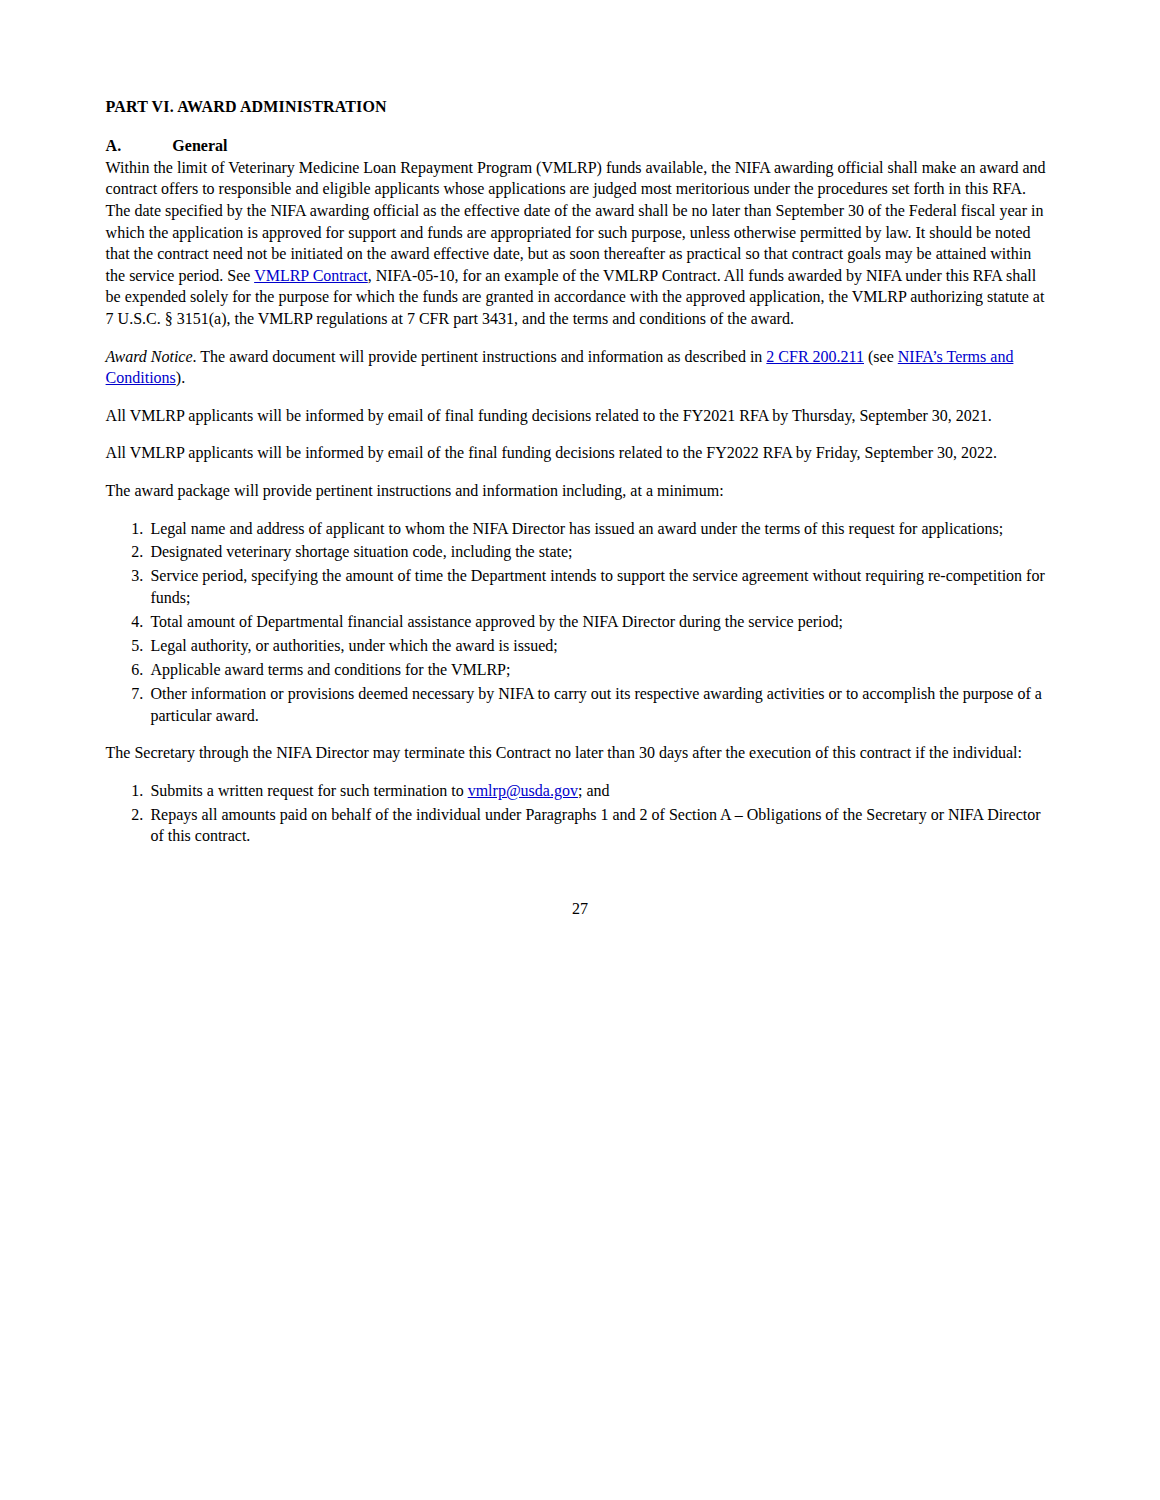PART VI. AWARD ADMINISTRATION
A. General
Within the limit of Veterinary Medicine Loan Repayment Program (VMLRP) funds available, the NIFA awarding official shall make an award and contract offers to responsible and eligible applicants whose applications are judged most meritorious under the procedures set forth in this RFA. The date specified by the NIFA awarding official as the effective date of the award shall be no later than September 30 of the Federal fiscal year in which the application is approved for support and funds are appropriated for such purpose, unless otherwise permitted by law. It should be noted that the contract need not be initiated on the award effective date, but as soon thereafter as practical so that contract goals may be attained within the service period. See VMLRP Contract, NIFA-05-10, for an example of the VMLRP Contract. All funds awarded by NIFA under this RFA shall be expended solely for the purpose for which the funds are granted in accordance with the approved application, the VMLRP authorizing statute at 7 U.S.C. § 3151(a), the VMLRP regulations at 7 CFR part 3431, and the terms and conditions of the award.
Award Notice. The award document will provide pertinent instructions and information as described in 2 CFR 200.211 (see NIFA’s Terms and Conditions).
All VMLRP applicants will be informed by email of final funding decisions related to the FY2021 RFA by Thursday, September 30, 2021.
All VMLRP applicants will be informed by email of the final funding decisions related to the FY2022 RFA by Friday, September 30, 2022.
The award package will provide pertinent instructions and information including, at a minimum:
Legal name and address of applicant to whom the NIFA Director has issued an award under the terms of this request for applications;
Designated veterinary shortage situation code, including the state;
Service period, specifying the amount of time the Department intends to support the service agreement without requiring re-competition for funds;
Total amount of Departmental financial assistance approved by the NIFA Director during the service period;
Legal authority, or authorities, under which the award is issued;
Applicable award terms and conditions for the VMLRP;
Other information or provisions deemed necessary by NIFA to carry out its respective awarding activities or to accomplish the purpose of a particular award.
The Secretary through the NIFA Director may terminate this Contract no later than 30 days after the execution of this contract if the individual:
Submits a written request for such termination to vmlrp@usda.gov; and
Repays all amounts paid on behalf of the individual under Paragraphs 1 and 2 of Section A – Obligations of the Secretary or NIFA Director of this contract.
27